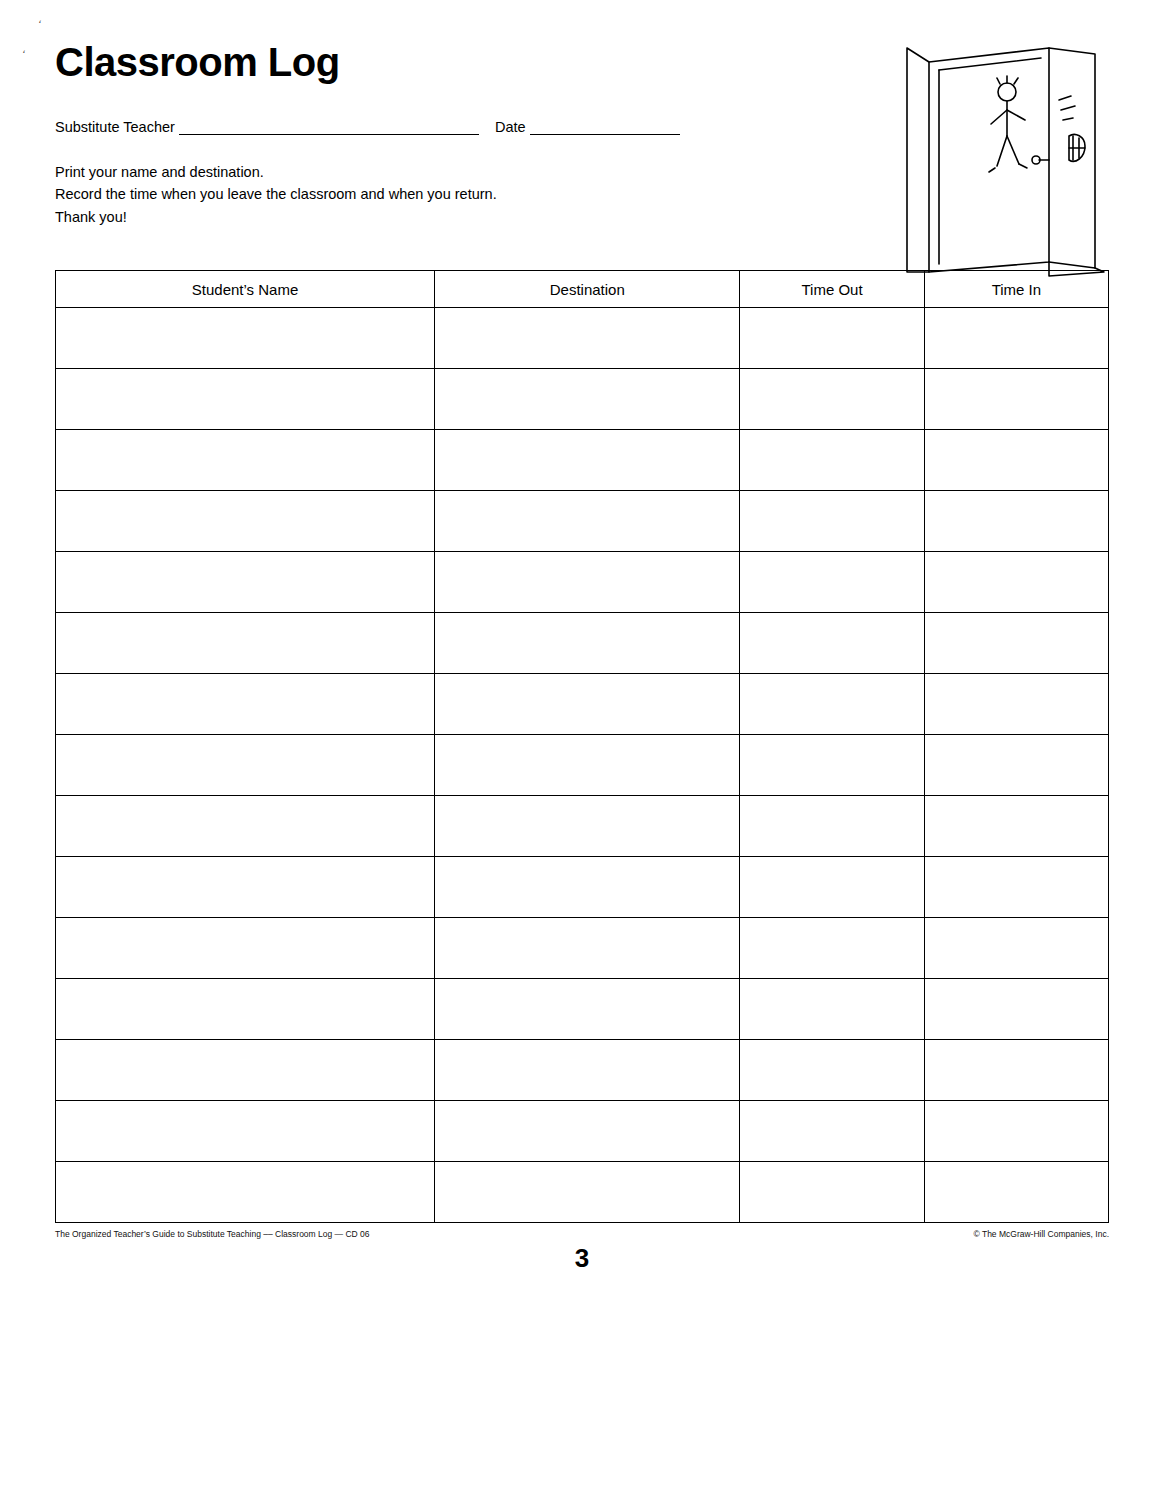‘ ‘
Classroom Log
Substitute Teacher Date
Print your name and destination.
Record the time when you leave the classroom and when you return.
Thank you!
| Student’s Name | Destination | Time Out | Time In |
| --- | --- | --- | --- |
The Organized Teacher’s Guide to Substitute Teaching –– Classroom Log — CD 06
© The McGraw-Hill Companies, Inc.
3